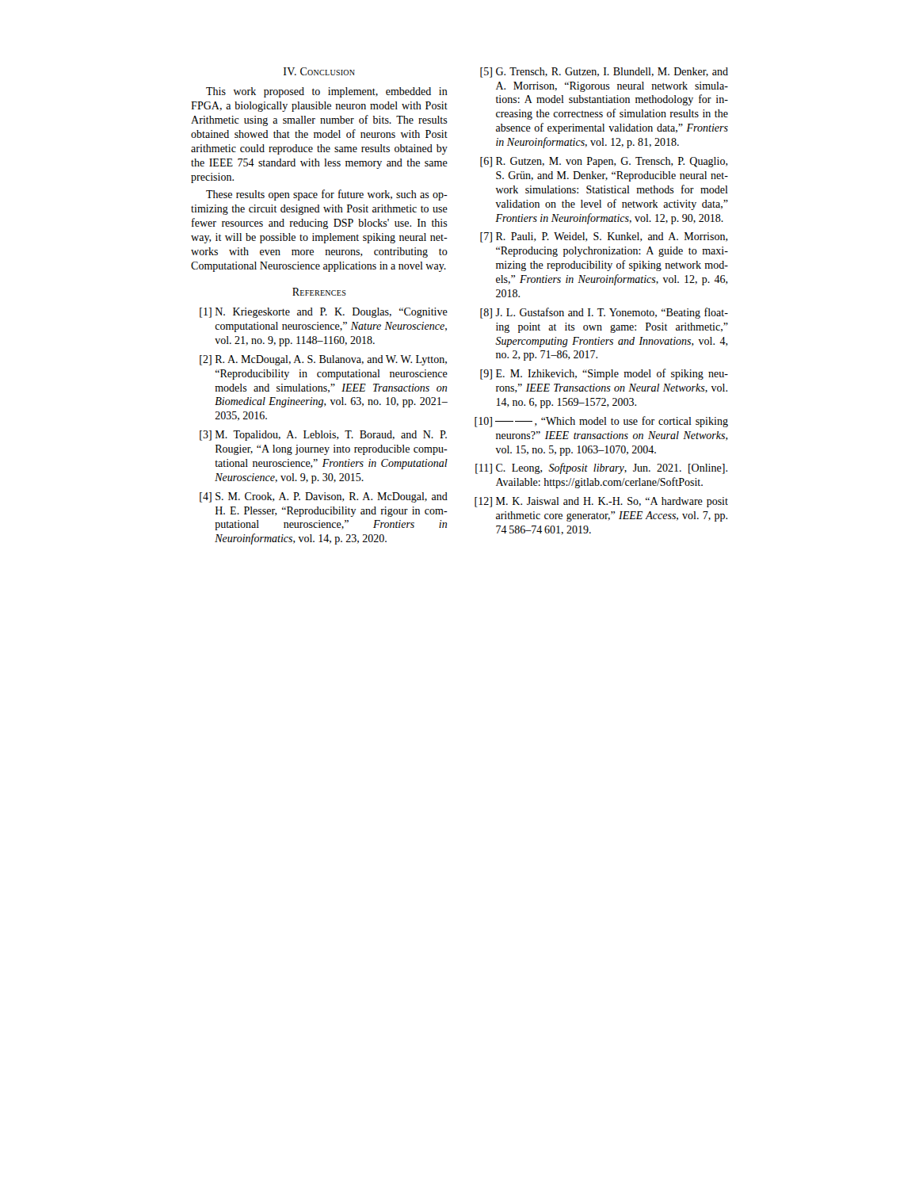IV. Conclusion
This work proposed to implement, embedded in FPGA, a biologically plausible neuron model with Posit Arithmetic using a smaller number of bits. The results obtained showed that the model of neurons with Posit arithmetic could reproduce the same results obtained by the IEEE 754 standard with less memory and the same precision.
These results open space for future work, such as optimizing the circuit designed with Posit arithmetic to use fewer resources and reducing DSP blocks' use. In this way, it will be possible to implement spiking neural networks with even more neurons, contributing to Computational Neuroscience applications in a novel way.
References
N. Kriegeskorte and P. K. Douglas, “Cognitive computational neuroscience,” Nature Neuroscience, vol. 21, no. 9, pp. 1148–1160, 2018.
R. A. McDougal, A. S. Bulanova, and W. W. Lytton, “Reproducibility in computational neuroscience models and simulations,” IEEE Transactions on Biomedical Engineering, vol. 63, no. 10, pp. 2021–2035, 2016.
M. Topalidou, A. Leblois, T. Boraud, and N. P. Rougier, “A long journey into reproducible computational neuroscience,” Frontiers in Computational Neuroscience, vol. 9, p. 30, 2015.
S. M. Crook, A. P. Davison, R. A. McDougal, and H. E. Plesser, “Reproducibility and rigour in computational neuroscience,” Frontiers in Neuroinformatics, vol. 14, p. 23, 2020.
G. Trensch, R. Gutzen, I. Blundell, M. Denker, and A. Morrison, “Rigorous neural network simulations: A model substantiation methodology for increasing the correctness of simulation results in the absence of experimental validation data,” Frontiers in Neuroinformatics, vol. 12, p. 81, 2018.
R. Gutzen, M. von Papen, G. Trensch, P. Quaglio, S. Grün, and M. Denker, “Reproducible neural network simulations: Statistical methods for model validation on the level of network activity data,” Frontiers in Neuroinformatics, vol. 12, p. 90, 2018.
R. Pauli, P. Weidel, S. Kunkel, and A. Morrison, “Reproducing polychronization: A guide to maximizing the reproducibility of spiking network models,” Frontiers in Neuroinformatics, vol. 12, p. 46, 2018.
J. L. Gustafson and I. T. Yonemoto, “Beating floating point at its own game: Posit arithmetic,” Supercomputing Frontiers and Innovations, vol. 4, no. 2, pp. 71–86, 2017.
E. M. Izhikevich, “Simple model of spiking neurons,” IEEE Transactions on Neural Networks, vol. 14, no. 6, pp. 1569–1572, 2003.
, “Which model to use for cortical spiking neurons?” IEEE transactions on Neural Networks, vol. 15, no. 5, pp. 1063–1070, 2004.
C. Leong, Softposit library, Jun. 2021. [Online]. Available: https://gitlab.com/cerlane/SoftPosit.
M. K. Jaiswal and H. K.-H. So, “A hardware posit arithmetic core generator,” IEEE Access, vol. 7, pp. 74 586–74 601, 2019.